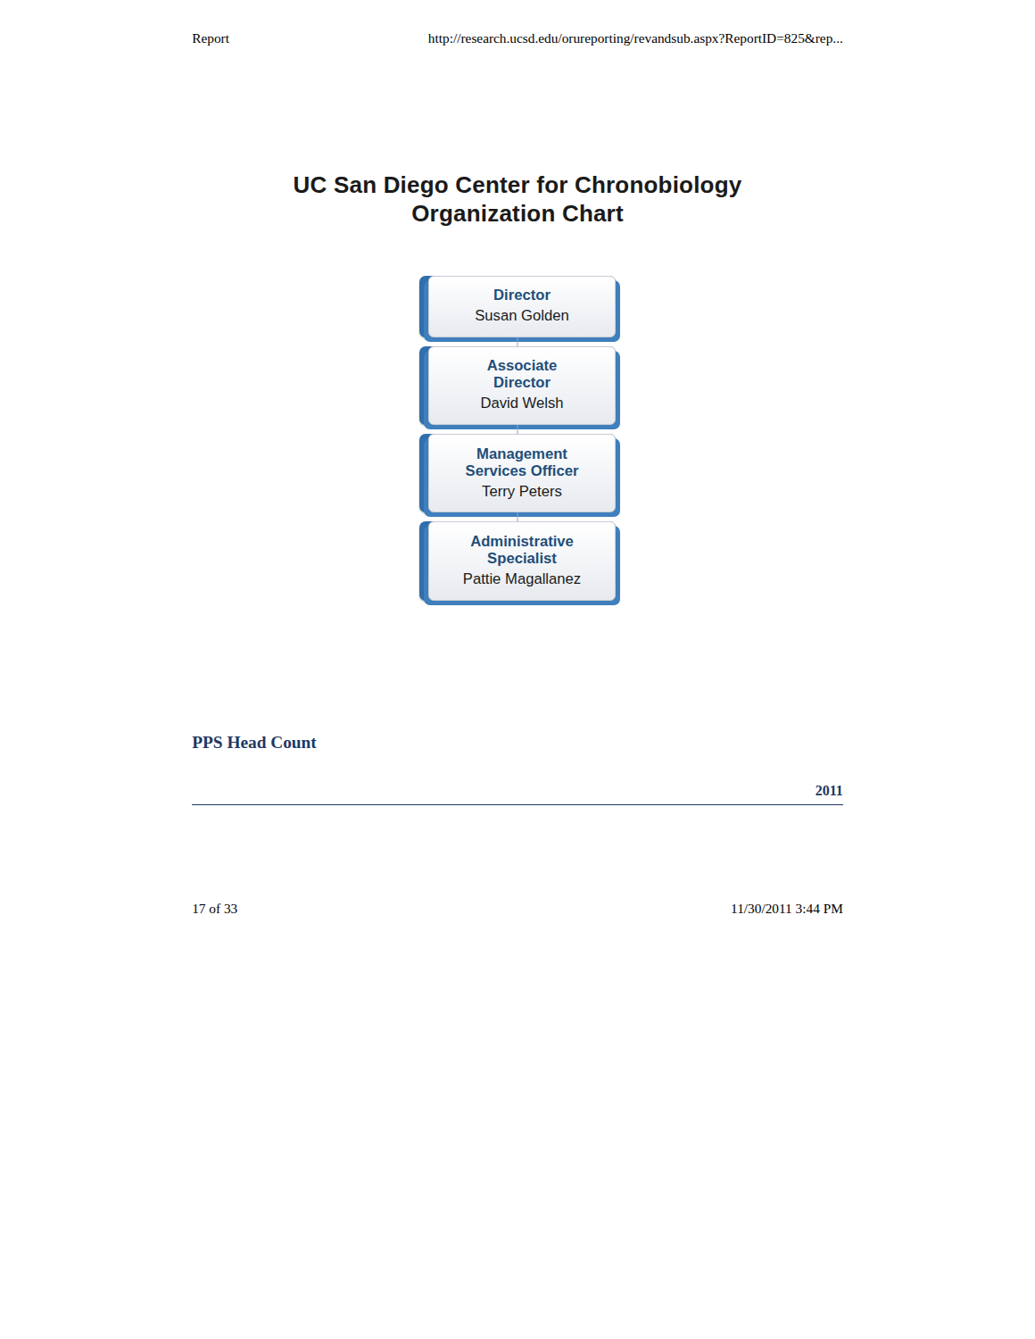Report
http://research.ucsd.edu/orureporting/revandsub.aspx?ReportID=825&rep...
UC San Diego Center for Chronobiology
Organization Chart
Director
Susan Golden
Associate
Director
David Welsh
Management
Services Officer
Terry Peters
Administrative
Specialist
Pattie Magallanez
PPS Head Count
| | 2011 |
17 of 33
11/30/2011 3:44 PM